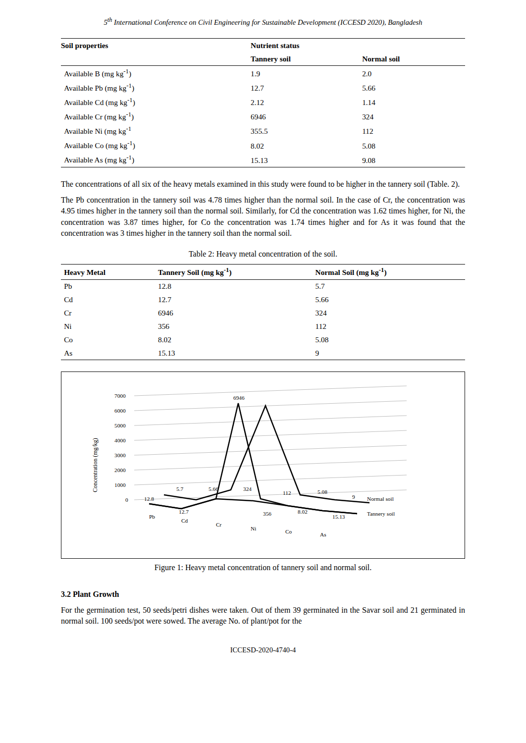5th International Conference on Civil Engineering for Sustainable Development (ICCESD 2020), Bangladesh
| Soil properties | Nutrient status |
| --- | --- |
| | Tannery soil | Normal soil |
| Available B (mg kg -1 ) | 1.9 | 2.0 |
| Available Pb (mg kg -1 ) | 12.7 | 5.66 |
| Available Cd (mg kg -1 ) | 2.12 | 1.14 |
| Available Cr (mg kg -1 ) | 6946 | 324 |
| Available Ni (mg kg -1 | 355.5 | 112 |
| Available Co (mg kg -1 ) | 8.02 | 5.08 |
| Available As (mg kg -1 ) | 15.13 | 9.08 |
The concentrations of all six of the heavy metals examined in this study were found to be higher in the tannery soil (Table. 2).
The Pb concentration in the tannery soil was 4.78 times higher than the normal soil. In the case of Cr, the concentration was 4.95 times higher in the tannery soil than the normal soil. Similarly, for Cd the concentration was 1.62 times higher, for Ni, the concentration was 3.87 times higher, for Co the concentration was 1.74 times higher and for As it was found that the concentration was 3 times higher in the tannery soil than the normal soil.
Table 2: Heavy metal concentration of the soil.
| Heavy Metal | Tannery Soil (mg kg -1 ) | Normal Soil (mg kg -1 ) |
| --- | --- | --- |
| Pb | 12.8 | 5.7 |
| Cd | 12.7 | 5.66 |
| Cr | 6946 | 324 |
| Ni | 356 | 112 |
| Co | 8.02 | 5.08 |
| As | 15.13 | 9 |
Concentration (mg/kg)
7000 6000 5000 4000 3000 2000 1000 0 6946 5.7 5.66 324 112 5.08 9 12.8 12.7 356 8.02 15.13 Pb Cd Cr Ni Co As Normal soil Tannery soil
Figure 1: Heavy metal concentration of tannery soil and normal soil.
3.2 Plant Growth
For the germination test, 50 seeds/petri dishes were taken. Out of them 39 germinated in the Savar soil and 21 germinated in normal soil. 100 seeds/pot were sowed. The average No. of plant/pot for the
ICCESD-2020-4740-4